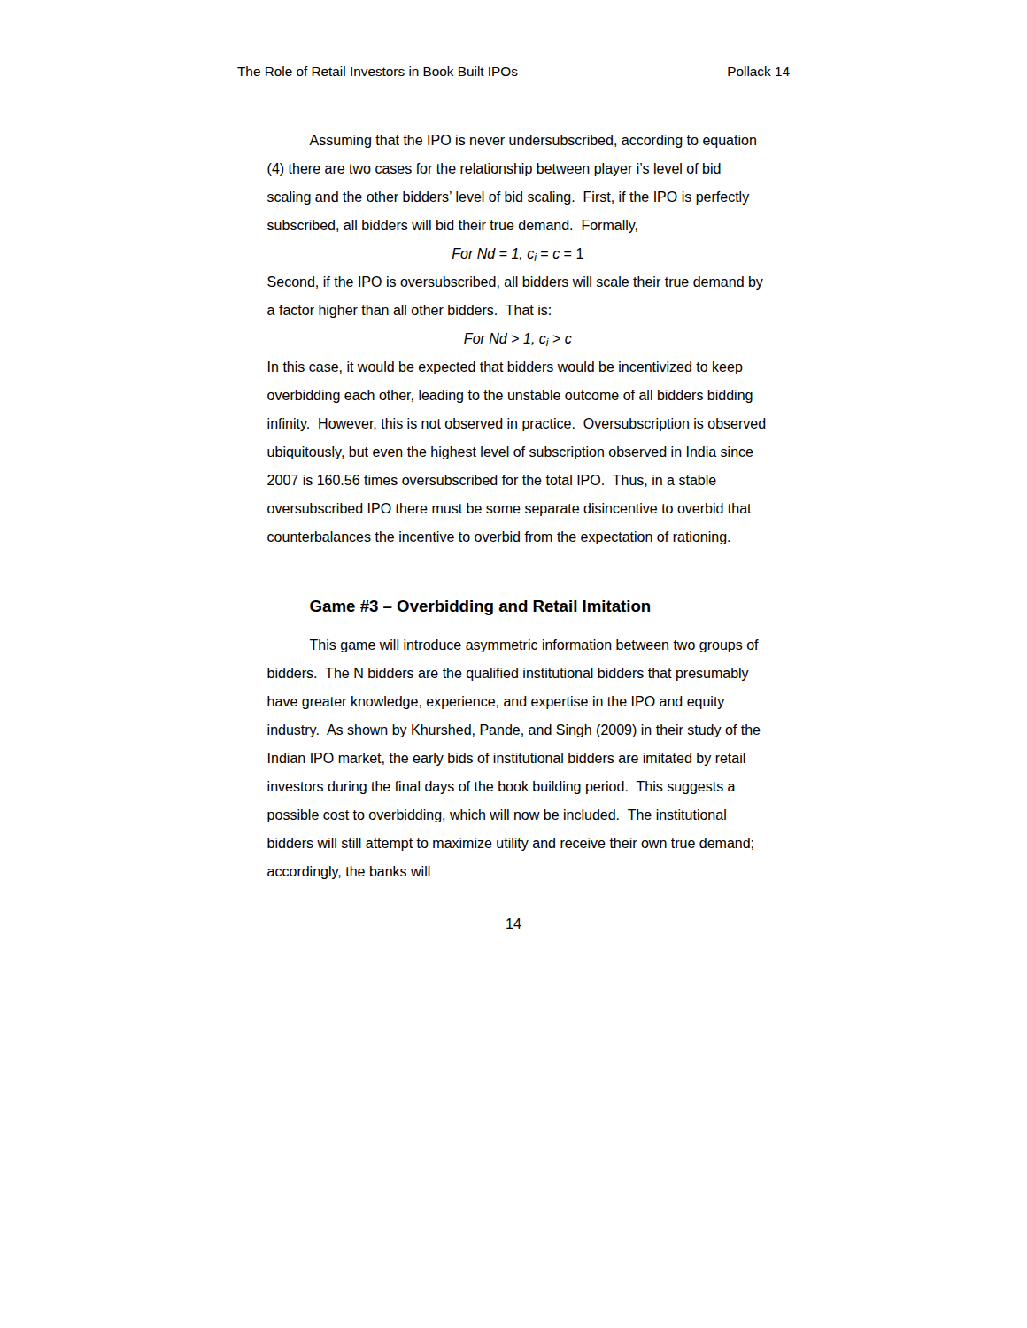The Role of Retail Investors in Book Built IPOs
Pollack 14
Assuming that the IPO is never undersubscribed, according to equation (4) there are two cases for the relationship between player i’s level of bid scaling and the other bidders’ level of bid scaling. First, if the IPO is perfectly subscribed, all bidders will bid their true demand. Formally,
For Nd = 1, ci = c = 1
Second, if the IPO is oversubscribed, all bidders will scale their true demand by a factor higher than all other bidders. That is:
For Nd > 1, ci > c
In this case, it would be expected that bidders would be incentivized to keep overbidding each other, leading to the unstable outcome of all bidders bidding infinity. However, this is not observed in practice. Oversubscription is observed ubiquitously, but even the highest level of subscription observed in India since 2007 is 160.56 times oversubscribed for the total IPO. Thus, in a stable oversubscribed IPO there must be some separate disincentive to overbid that counterbalances the incentive to overbid from the expectation of rationing.
Game #3 – Overbidding and Retail Imitation
This game will introduce asymmetric information between two groups of bidders. The N bidders are the qualified institutional bidders that presumably have greater knowledge, experience, and expertise in the IPO and equity industry. As shown by Khurshed, Pande, and Singh (2009) in their study of the Indian IPO market, the early bids of institutional bidders are imitated by retail investors during the final days of the book building period. This suggests a possible cost to overbidding, which will now be included. The institutional bidders will still attempt to maximize utility and receive their own true demand; accordingly, the banks will
14